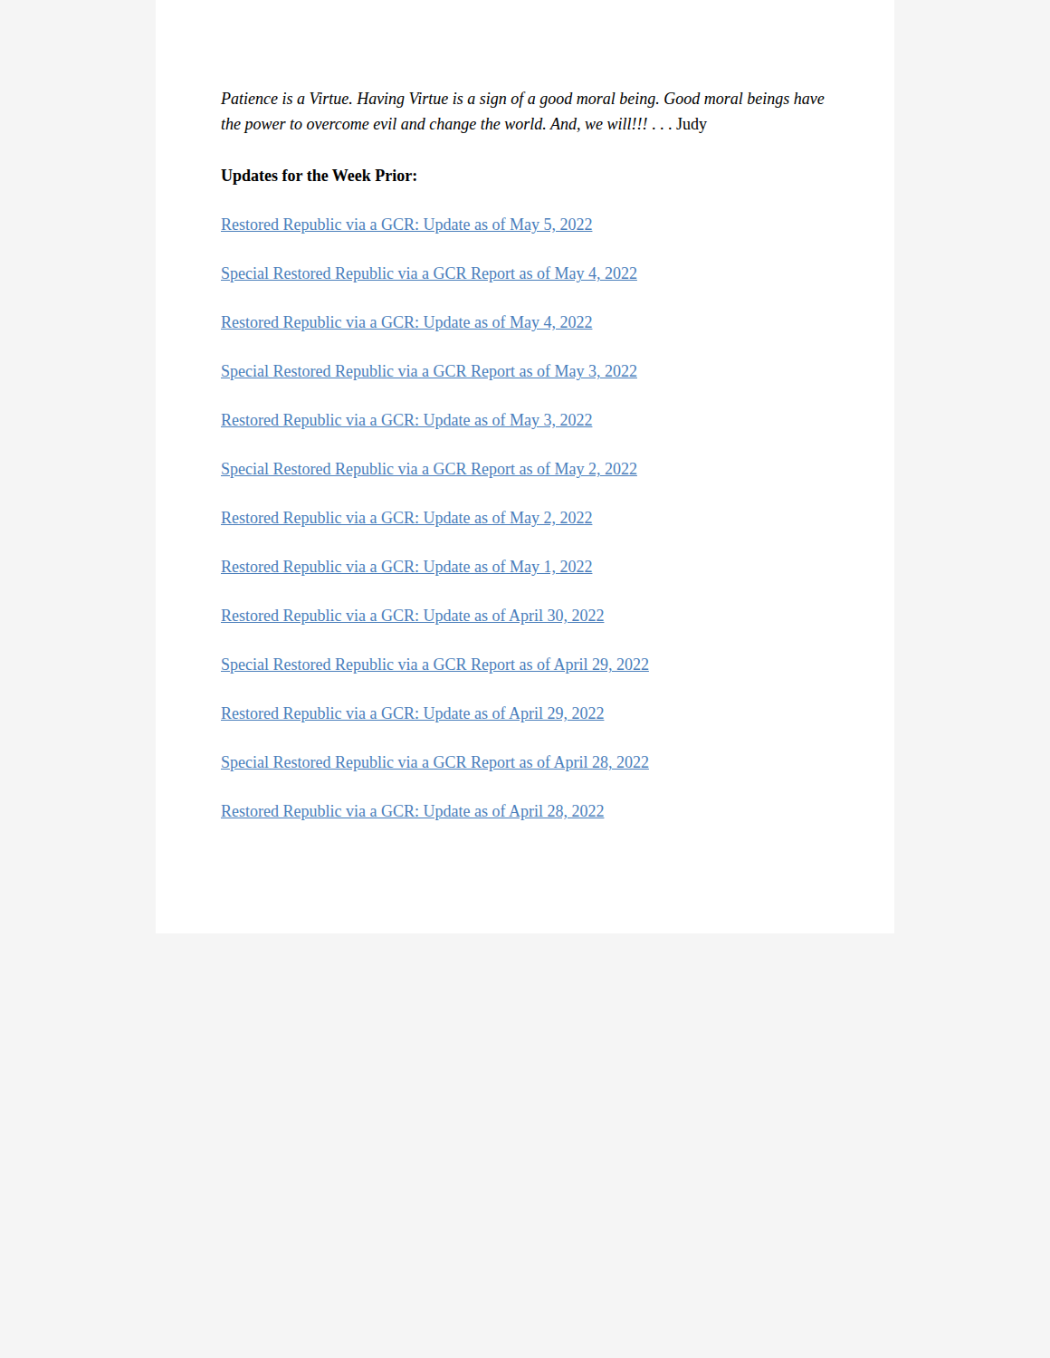Patience is a Virtue. Having Virtue is a sign of a good moral being. Good moral beings have the power to overcome evil and change the world. And, we will!!! . . . Judy
Updates for the Week Prior:
Restored Republic via a GCR: Update as of May 5, 2022
Special Restored Republic via a GCR Report as of May 4, 2022
Restored Republic via a GCR: Update as of May 4, 2022
Special Restored Republic via a GCR Report as of May 3, 2022
Restored Republic via a GCR: Update as of May 3, 2022
Special Restored Republic via a GCR Report as of May 2, 2022
Restored Republic via a GCR: Update as of May 2, 2022
Restored Republic via a GCR: Update as of May 1, 2022
Restored Republic via a GCR: Update as of April 30, 2022
Special Restored Republic via a GCR Report as of April 29, 2022
Restored Republic via a GCR: Update as of April 29, 2022
Special Restored Republic via a GCR Report as of April 28, 2022
Restored Republic via a GCR: Update as of April 28, 2022